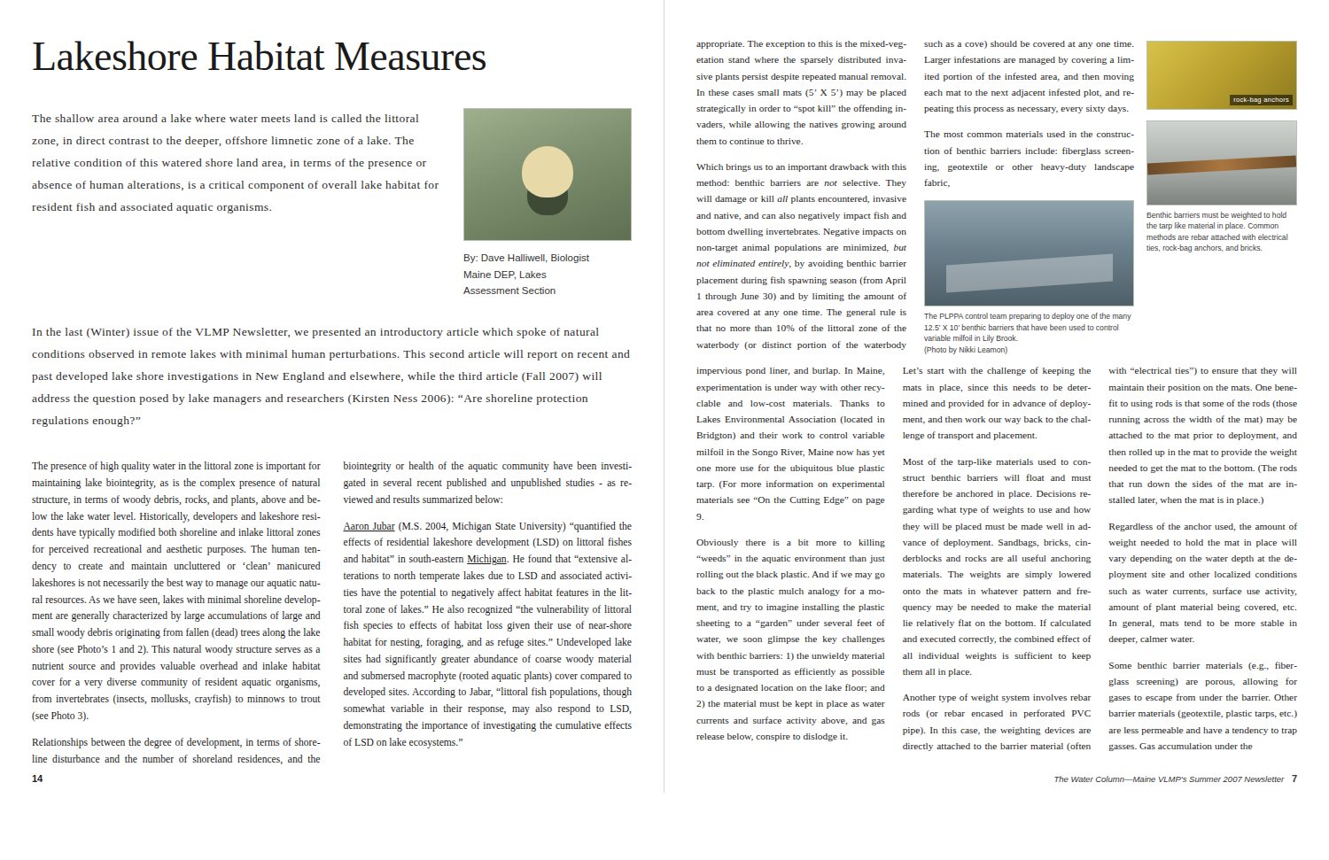Lakeshore Habitat Measures
The shallow area around a lake where water meets land is called the littoral zone, in direct contrast to the deeper, offshore limnetic zone of a lake. The relative condition of this watered shore land area, in terms of the presence or absence of human alterations, is a critical component of overall lake habitat for resident fish and associated aquatic organisms.
By: Dave Halliwell, Biologist
Maine DEP, Lakes
Assessment Section
In the last (Winter) issue of the VLMP Newsletter, we presented an introductory article which spoke of natural conditions observed in remote lakes with minimal human perturbations. This second article will report on recent and past developed lake shore investigations in New England and elsewhere, while the third article (Fall 2007) will address the question posed by lake managers and researchers (Kirsten Ness 2006): “Are shoreline protection regulations enough?”
The presence of high quality water in the littoral zone is important for maintaining lake biointegrity, as is the complex presence of natural structure, in terms of woody debris, rocks, and plants, above and below the lake water level. Historically, developers and lakeshore residents have typically modified both shoreline and inlake littoral zones for perceived recreational and aesthetic purposes. The human tendency to create and maintain uncluttered or ‘clean’ manicured lakeshores is not necessarily the best way to manage our aquatic natural resources. As we have seen, lakes with minimal shoreline development are generally characterized by large accumulations of large and small woody debris originating from fallen (dead) trees along the lake shore (see Photo’s 1 and 2). This natural woody structure serves as a nutrient source and provides valuable overhead and inlake habitat cover for a very diverse community of resident aquatic organisms, from invertebrates (insects, mollusks, crayfish) to minnows to trout (see Photo 3).
Relationships between the degree of development, in terms of shoreline disturbance and the number of shoreland residences, and the biointegrity or health of the aquatic community have been investigated in several recent published and unpublished studies - as reviewed and results summarized below:
Aaron Jubar (M.S. 2004, Michigan State University) “quantified the effects of residential lakeshore development (LSD) on littoral fishes and habitat” in south-eastern Michigan. He found that “extensive alterations to north temperate lakes due to LSD and associated activities have the potential to negatively affect habitat features in the littoral zone of lakes.” He also recognized “the vulnerability of littoral fish species to effects of habitat loss given their use of near-shore habitat for nesting, foraging, and as refuge sites.” Undeveloped lake sites had significantly greater abundance of coarse woody material and submersed macrophyte (rooted aquatic plants) cover compared to developed sites. According to Jabar, “littoral fish populations, though somewhat variable in their response, may also respond to LSD, demonstrating the importance of investigating the cumulative effects of LSD on lake ecosystems.”
14
appropriate. The exception to this is the mixed-vegetation stand where the sparsely distributed invasive plants persist despite repeated manual removal. In these cases small mats (5’ X 5’) may be placed strategically in order to “spot kill” the offending invaders, while allowing the natives growing around them to continue to thrive.
Which brings us to an important drawback with this method: benthic barriers are not selective. They will damage or kill all plants encountered, invasive and native, and can also negatively impact fish and bottom dwelling invertebrates. Negative impacts on non-target animal populations are minimized, but not eliminated entirely, by avoiding benthic barrier placement during fish spawning season (from April 1 through June 30) and by limiting the amount of area covered at any one time. The general rule is that no more than 10% of the littoral zone of the waterbody (or distinct portion of the waterbody such as a cove) should be covered at any one time. Larger infestations are managed by covering a limited portion of the infested area, and then moving each mat to the next adjacent infested plot, and repeating this process as necessary, every sixty days.
The most common materials used in the construction of benthic barriers include: fiberglass screening, geotextile or other heavy-duty landscape fabric,
The PLPPA control team preparing to deploy one of the many 12.5’ X 10’ benthic barriers that have been used to control variable milfoil in Lily Brook.
(Photo by Nikki Leamon)
rock-bag anchors
Benthic barriers must be weighted to hold the tarp like material in place. Common methods are rebar attached with electrical ties, rock-bag anchors, and bricks.
impervious pond liner, and burlap. In Maine, experimentation is under way with other recyclable and low-cost materials. Thanks to Lakes Environmental Association (located in Bridgton) and their work to control variable milfoil in the Songo River, Maine now has yet one more use for the ubiquitous blue plastic tarp. (For more information on experimental materials see “On the Cutting Edge” on page 9.
Obviously there is a bit more to killing “weeds” in the aquatic environment than just rolling out the black plastic. And if we may go back to the plastic mulch analogy for a moment, and try to imagine installing the plastic sheeting to a “garden” under several feet of water, we soon glimpse the key challenges with benthic barriers: 1) the unwieldy material must be transported as efficiently as possible to a designated location on the lake floor; and 2) the material must be kept in place as water currents and surface activity above, and gas release below, conspire to dislodge it.
Let’s start with the challenge of keeping the mats in place, since this needs to be determined and provided for in advance of deployment, and then work our way back to the challenge of transport and placement.
Most of the tarp-like materials used to construct benthic barriers will float and must therefore be anchored in place. Decisions regarding what type of weights to use and how they will be placed must be made well in advance of deployment. Sandbags, bricks, cinderblocks and rocks are all useful anchoring materials. The weights are simply lowered onto the mats in whatever pattern and frequency may be needed to make the material lie relatively flat on the bottom. If calculated and executed correctly, the combined effect of all individual weights is sufficient to keep them all in place.
Another type of weight system involves rebar rods (or rebar encased in perforated PVC pipe). In this case, the weighting devices are directly attached to the barrier material (often with “electrical ties”) to ensure that they will maintain their position on the mats. One benefit to using rods is that some of the rods (those running across the width of the mat) may be attached to the mat prior to deployment, and then rolled up in the mat to provide the weight needed to get the mat to the bottom. (The rods that run down the sides of the mat are installed later, when the mat is in place.)
Regardless of the anchor used, the amount of weight needed to hold the mat in place will vary depending on the water depth at the deployment site and other localized conditions such as water currents, surface use activity, amount of plant material being covered, etc. In general, mats tend to be more stable in deeper, calmer water.
Some benthic barrier materials (e.g., fiberglass screening) are porous, allowing for gases to escape from under the barrier. Other barrier materials (geotextile, plastic tarps, etc.) are less permeable and have a tendency to trap gasses. Gas accumulation under the
The Water Column—Maine VLMP's Summer 2007 Newsletter 7